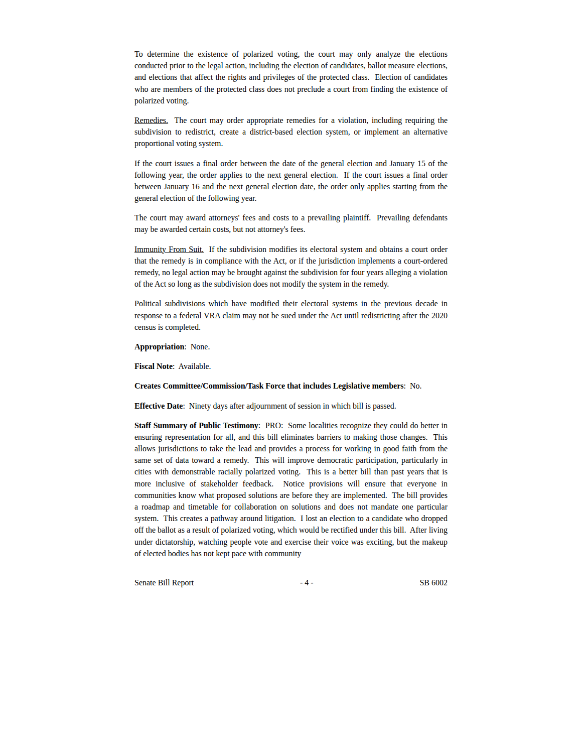To determine the existence of polarized voting, the court may only analyze the elections conducted prior to the legal action, including the election of candidates, ballot measure elections, and elections that affect the rights and privileges of the protected class. Election of candidates who are members of the protected class does not preclude a court from finding the existence of polarized voting.
Remedies. The court may order appropriate remedies for a violation, including requiring the subdivision to redistrict, create a district-based election system, or implement an alternative proportional voting system.
If the court issues a final order between the date of the general election and January 15 of the following year, the order applies to the next general election. If the court issues a final order between January 16 and the next general election date, the order only applies starting from the general election of the following year.
The court may award attorneys' fees and costs to a prevailing plaintiff. Prevailing defendants may be awarded certain costs, but not attorney's fees.
Immunity From Suit. If the subdivision modifies its electoral system and obtains a court order that the remedy is in compliance with the Act, or if the jurisdiction implements a court-ordered remedy, no legal action may be brought against the subdivision for four years alleging a violation of the Act so long as the subdivision does not modify the system in the remedy.
Political subdivisions which have modified their electoral systems in the previous decade in response to a federal VRA claim may not be sued under the Act until redistricting after the 2020 census is completed.
Appropriation: None.
Fiscal Note: Available.
Creates Committee/Commission/Task Force that includes Legislative members: No.
Effective Date: Ninety days after adjournment of session in which bill is passed.
Staff Summary of Public Testimony: PRO: Some localities recognize they could do better in ensuring representation for all, and this bill eliminates barriers to making those changes. This allows jurisdictions to take the lead and provides a process for working in good faith from the same set of data toward a remedy. This will improve democratic participation, particularly in cities with demonstrable racially polarized voting. This is a better bill than past years that is more inclusive of stakeholder feedback. Notice provisions will ensure that everyone in communities know what proposed solutions are before they are implemented. The bill provides a roadmap and timetable for collaboration on solutions and does not mandate one particular system. This creates a pathway around litigation. I lost an election to a candidate who dropped off the ballot as a result of polarized voting, which would be rectified under this bill. After living under dictatorship, watching people vote and exercise their voice was exciting, but the makeup of elected bodies has not kept pace with community
Senate Bill Report
- 4 -
SB 6002